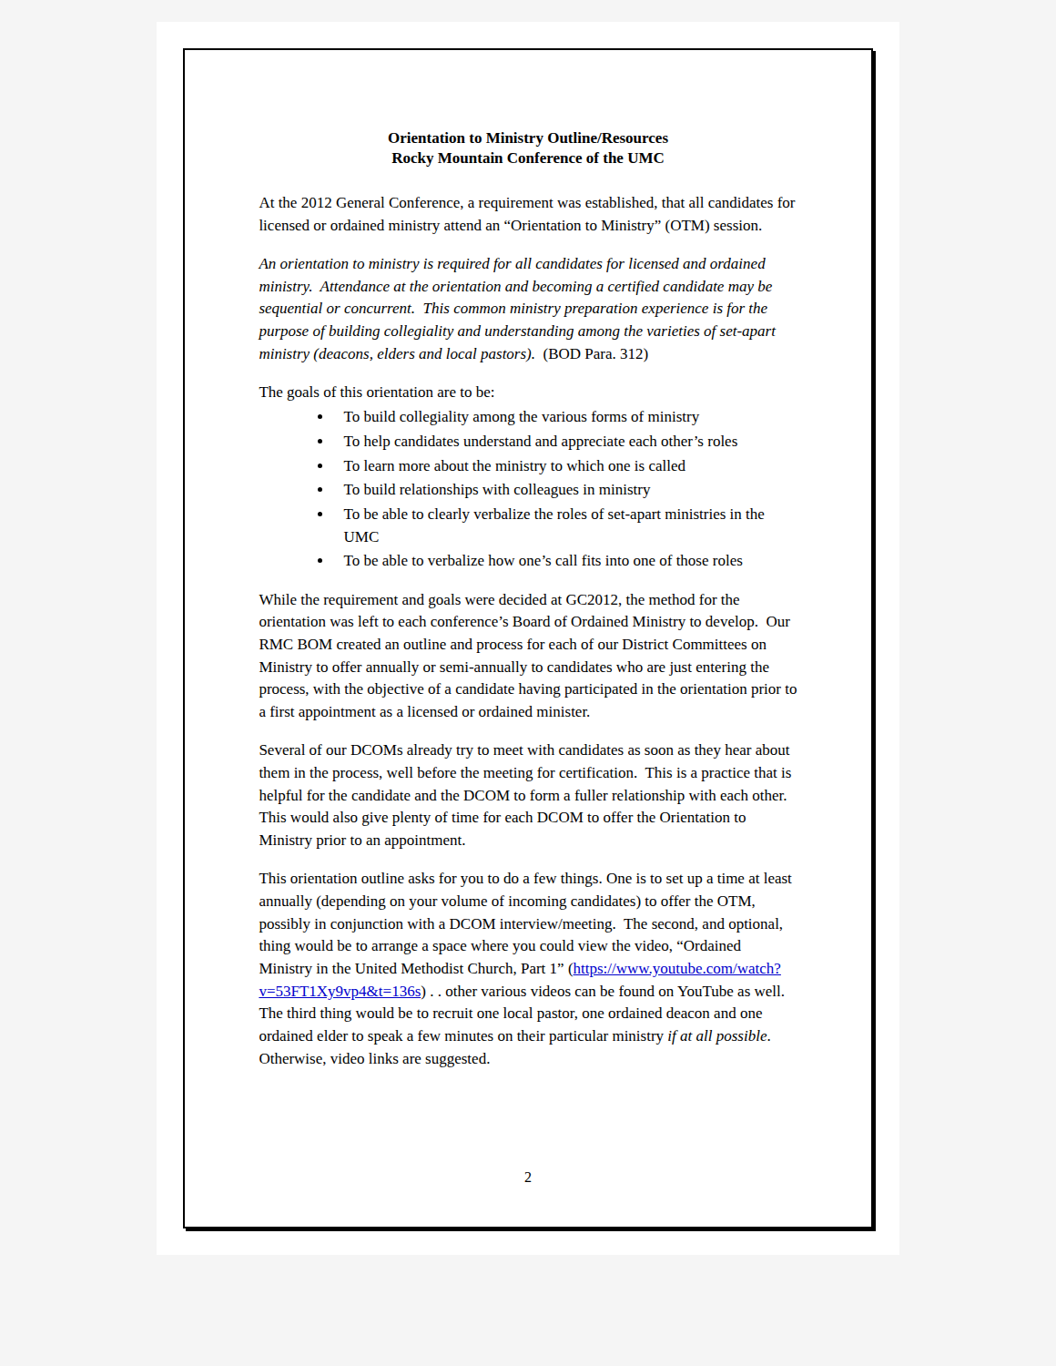Orientation to Ministry Outline/Resources Rocky Mountain Conference of the UMC
At the 2012 General Conference, a requirement was established, that all candidates for licensed or ordained ministry attend an “Orientation to Ministry” (OTM) session.
An orientation to ministry is required for all candidates for licensed and ordained ministry. Attendance at the orientation and becoming a certified candidate may be sequential or concurrent. This common ministry preparation experience is for the purpose of building collegiality and understanding among the varieties of set-apart ministry (deacons, elders and local pastors). (BOD Para. 312)
The goals of this orientation are to be:
To build collegiality among the various forms of ministry
To help candidates understand and appreciate each other’s roles
To learn more about the ministry to which one is called
To build relationships with colleagues in ministry
To be able to clearly verbalize the roles of set-apart ministries in the UMC
To be able to verbalize how one’s call fits into one of those roles
While the requirement and goals were decided at GC2012, the method for the orientation was left to each conference’s Board of Ordained Ministry to develop. Our RMC BOM created an outline and process for each of our District Committees on Ministry to offer annually or semi-annually to candidates who are just entering the process, with the objective of a candidate having participated in the orientation prior to a first appointment as a licensed or ordained minister.
Several of our DCOMs already try to meet with candidates as soon as they hear about them in the process, well before the meeting for certification. This is a practice that is helpful for the candidate and the DCOM to form a fuller relationship with each other. This would also give plenty of time for each DCOM to offer the Orientation to Ministry prior to an appointment.
This orientation outline asks for you to do a few things. One is to set up a time at least annually (depending on your volume of incoming candidates) to offer the OTM, possibly in conjunction with a DCOM interview/meeting. The second, and optional, thing would be to arrange a space where you could view the video, “Ordained Ministry in the United Methodist Church, Part 1” (https://www.youtube.com/watch?v=53FT1Xy9vp4&t=136s) . . other various videos can be found on YouTube as well. The third thing would be to recruit one local pastor, one ordained deacon and one ordained elder to speak a few minutes on their particular ministry if at all possible. Otherwise, video links are suggested.
2